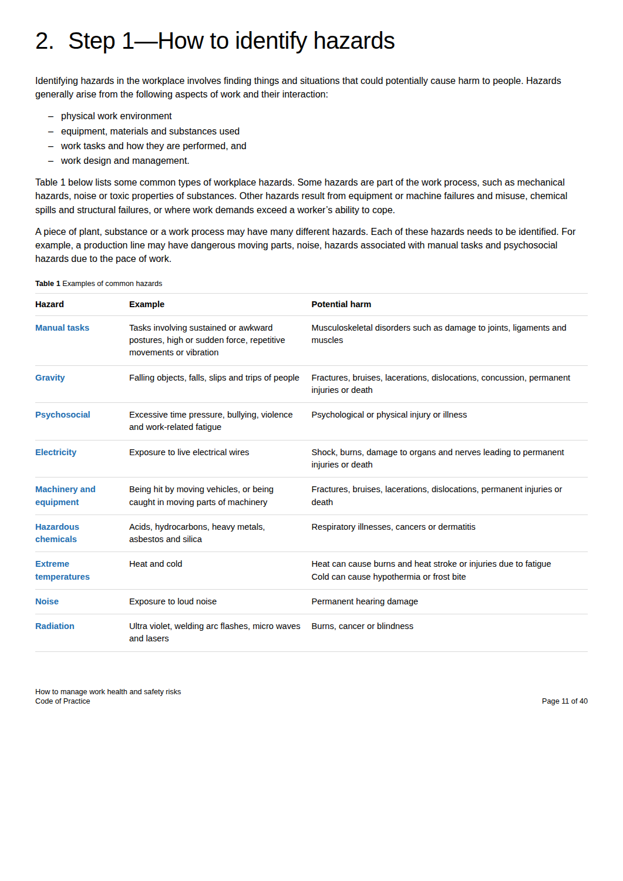2. Step 1—How to identify hazards
Identifying hazards in the workplace involves finding things and situations that could potentially cause harm to people. Hazards generally arise from the following aspects of work and their interaction:
physical work environment
equipment, materials and substances used
work tasks and how they are performed, and
work design and management.
Table 1 below lists some common types of workplace hazards. Some hazards are part of the work process, such as mechanical hazards, noise or toxic properties of substances. Other hazards result from equipment or machine failures and misuse, chemical spills and structural failures, or where work demands exceed a worker’s ability to cope.
A piece of plant, substance or a work process may have many different hazards. Each of these hazards needs to be identified. For example, a production line may have dangerous moving parts, noise, hazards associated with manual tasks and psychosocial hazards due to the pace of work.
Table 1 Examples of common hazards
| Hazard | Example | Potential harm |
| --- | --- | --- |
| Manual tasks | Tasks involving sustained or awkward postures, high or sudden force, repetitive movements or vibration | Musculoskeletal disorders such as damage to joints, ligaments and muscles |
| Gravity | Falling objects, falls, slips and trips of people | Fractures, bruises, lacerations, dislocations, concussion, permanent injuries or death |
| Psychosocial | Excessive time pressure, bullying, violence and work-related fatigue | Psychological or physical injury or illness |
| Electricity | Exposure to live electrical wires | Shock, burns, damage to organs and nerves leading to permanent injuries or death |
| Machinery and equipment | Being hit by moving vehicles, or being caught in moving parts of machinery | Fractures, bruises, lacerations, dislocations, permanent injuries or death |
| Hazardous chemicals | Acids, hydrocarbons, heavy metals, asbestos and silica | Respiratory illnesses, cancers or dermatitis |
| Extreme temperatures | Heat and cold | Heat can cause burns and heat stroke or injuries due to fatigue Cold can cause hypothermia or frost bite |
| Noise | Exposure to loud noise | Permanent hearing damage |
| Radiation | Ultra violet, welding arc flashes, micro waves and lasers | Burns, cancer or blindness |
How to manage work health and safety risks
Code of Practice
Page 11 of 40